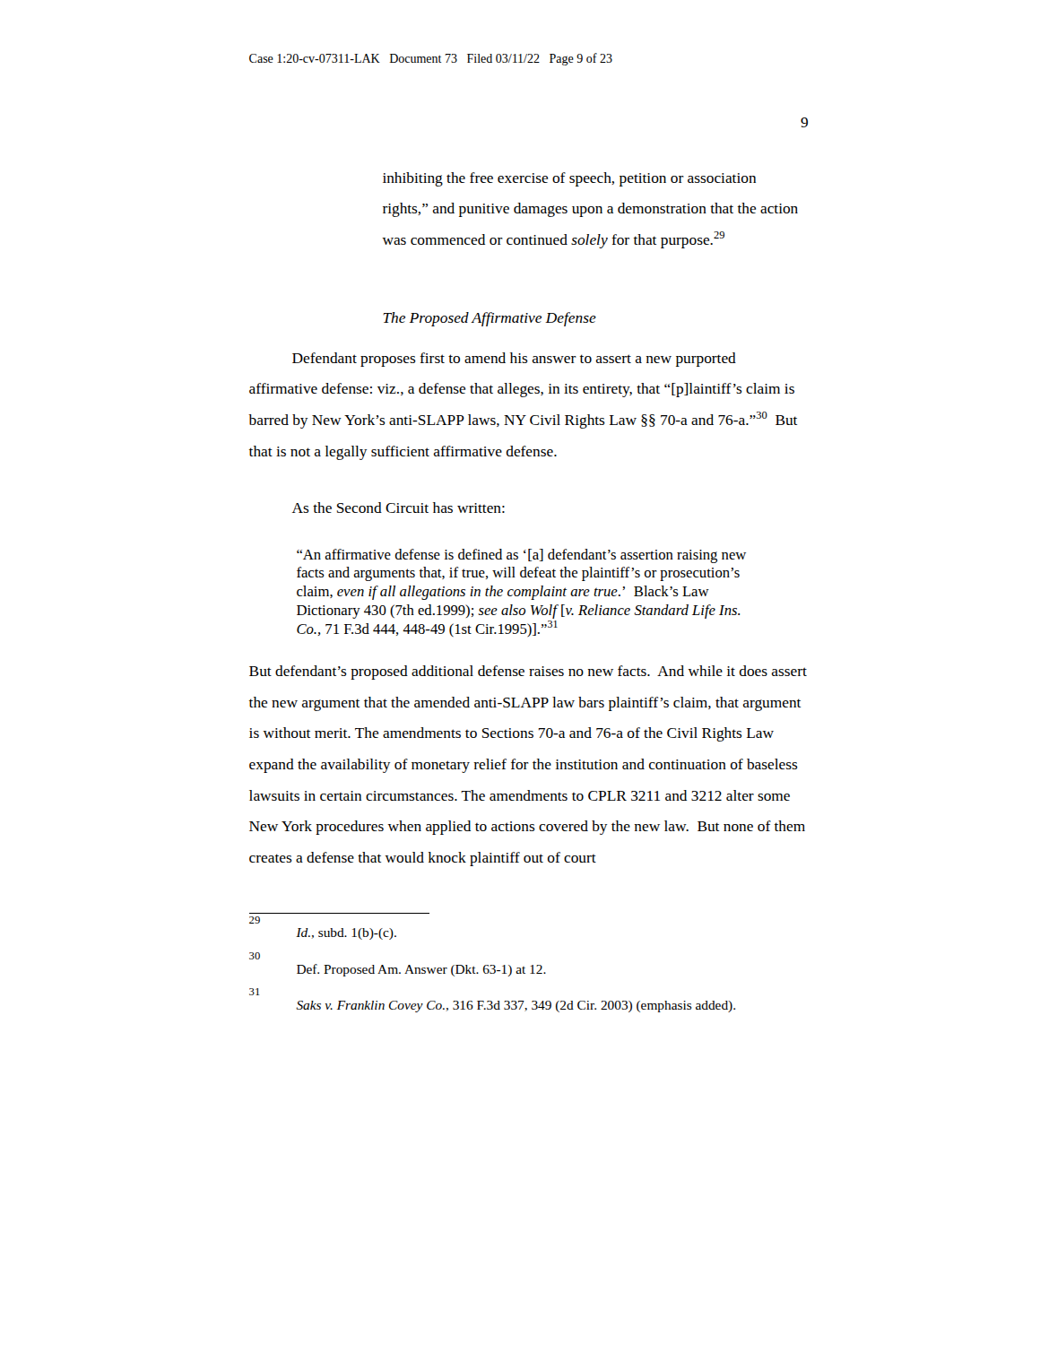Case 1:20-cv-07311-LAK Document 73 Filed 03/11/22 Page 9 of 23
9
inhibiting the free exercise of speech, petition or association rights,” and punitive damages upon a demonstration that the action was commenced or continued solely for that purpose.29
The Proposed Affirmative Defense
Defendant proposes first to amend his answer to assert a new purported affirmative defense: viz., a defense that alleges, in its entirety, that “[p]laintiff’s claim is barred by New York’s anti-SLAPP laws, NY Civil Rights Law §§ 70-a and 76-a.”30 But that is not a legally sufficient affirmative defense.
As the Second Circuit has written:
“An affirmative defense is defined as ‘[a] defendant’s assertion raising new facts and arguments that, if true, will defeat the plaintiff’s or prosecution’s claim, even if all allegations in the complaint are true.’ Black’s Law Dictionary 430 (7th ed.1999); see also Wolf [v. Reliance Standard Life Ins. Co., 71 F.3d 444, 448-49 (1st Cir.1995)].”31
But defendant’s proposed additional defense raises no new facts. And while it does assert the new argument that the amended anti-SLAPP law bars plaintiff’s claim, that argument is without merit. The amendments to Sections 70-a and 76-a of the Civil Rights Law expand the availability of monetary relief for the institution and continuation of baseless lawsuits in certain circumstances. The amendments to CPLR 3211 and 3212 alter some New York procedures when applied to actions covered by the new law. But none of them creates a defense that would knock plaintiff out of court
29 Id., subd. 1(b)-(c). 30 Def. Proposed Am. Answer (Dkt. 63-1) at 12. 31 Saks v. Franklin Covey Co., 316 F.3d 337, 349 (2d Cir. 2003) (emphasis added).